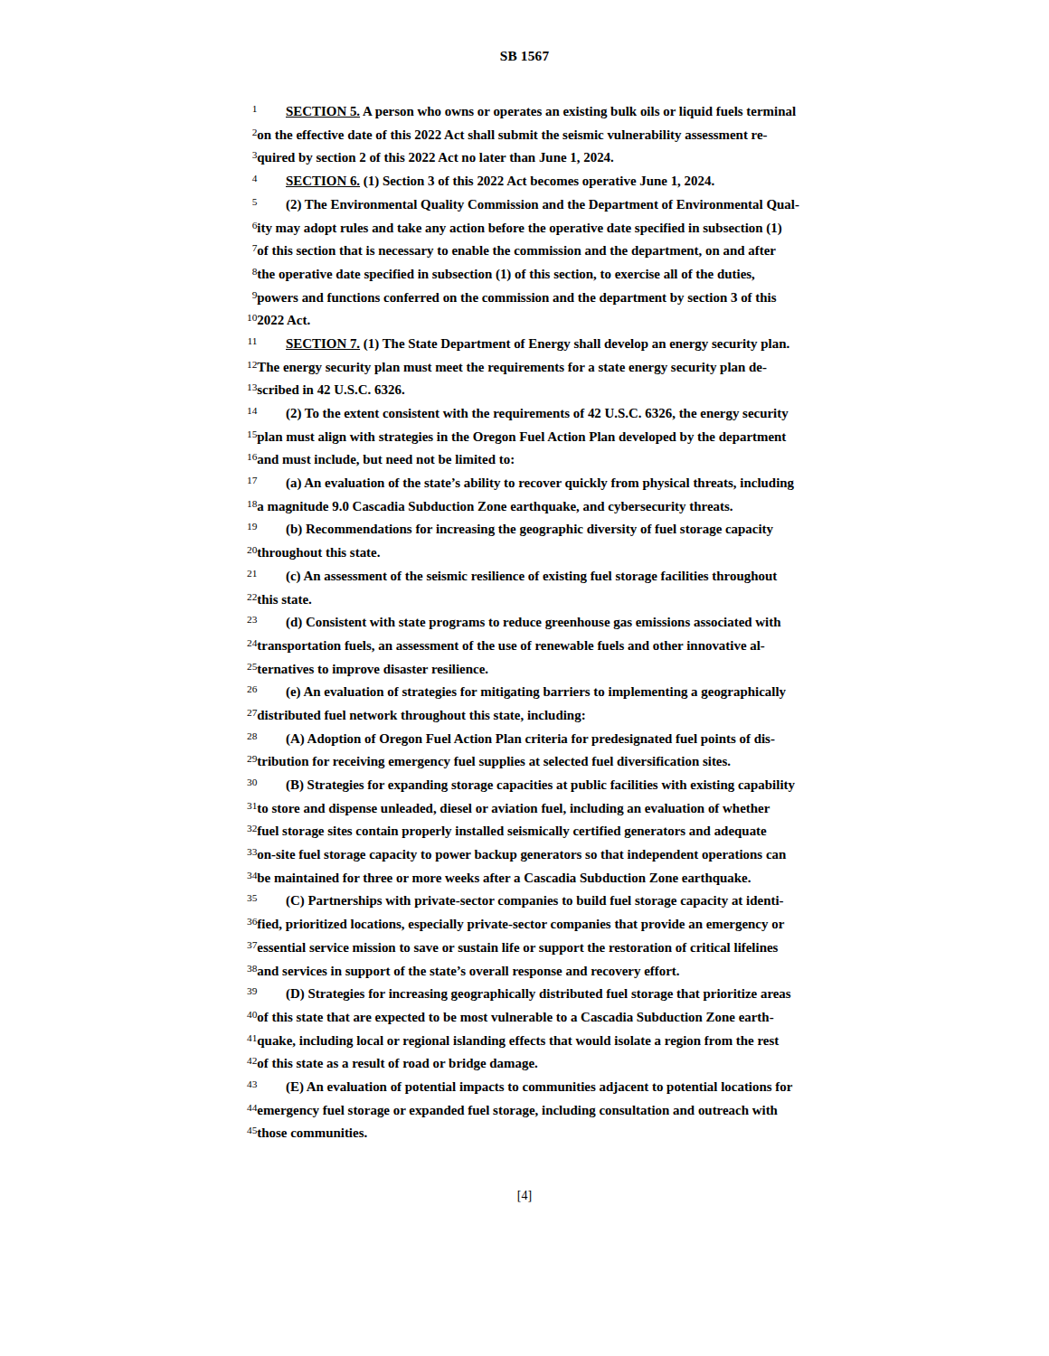SB 1567
| 1 | SECTION 5. A person who owns or operates an existing bulk oils or liquid fuels terminal |
| 2 | on the effective date of this 2022 Act shall submit the seismic vulnerability assessment re- |
| 3 | quired by section 2 of this 2022 Act no later than June 1, 2024. |
| 4 | SECTION 6. (1) Section 3 of this 2022 Act becomes operative June 1, 2024. |
| 5 | (2) The Environmental Quality Commission and the Department of Environmental Qual- |
| 6 | ity may adopt rules and take any action before the operative date specified in subsection (1) |
| 7 | of this section that is necessary to enable the commission and the department, on and after |
| 8 | the operative date specified in subsection (1) of this section, to exercise all of the duties, |
| 9 | powers and functions conferred on the commission and the department by section 3 of this |
| 10 | 2022 Act. |
| 11 | SECTION 7. (1) The State Department of Energy shall develop an energy security plan. |
| 12 | The energy security plan must meet the requirements for a state energy security plan de- |
| 13 | scribed in 42 U.S.C. 6326. |
| 14 | (2) To the extent consistent with the requirements of 42 U.S.C. 6326, the energy security |
| 15 | plan must align with strategies in the Oregon Fuel Action Plan developed by the department |
| 16 | and must include, but need not be limited to: |
| 17 | (a) An evaluation of the state’s ability to recover quickly from physical threats, including |
| 18 | a magnitude 9.0 Cascadia Subduction Zone earthquake, and cybersecurity threats. |
| 19 | (b) Recommendations for increasing the geographic diversity of fuel storage capacity |
| 20 | throughout this state. |
| 21 | (c) An assessment of the seismic resilience of existing fuel storage facilities throughout |
| 22 | this state. |
| 23 | (d) Consistent with state programs to reduce greenhouse gas emissions associated with |
| 24 | transportation fuels, an assessment of the use of renewable fuels and other innovative al- |
| 25 | ternatives to improve disaster resilience. |
| 26 | (e) An evaluation of strategies for mitigating barriers to implementing a geographically |
| 27 | distributed fuel network throughout this state, including: |
| 28 | (A) Adoption of Oregon Fuel Action Plan criteria for predesignated fuel points of dis- |
| 29 | tribution for receiving emergency fuel supplies at selected fuel diversification sites. |
| 30 | (B) Strategies for expanding storage capacities at public facilities with existing capability |
| 31 | to store and dispense unleaded, diesel or aviation fuel, including an evaluation of whether |
| 32 | fuel storage sites contain properly installed seismically certified generators and adequate |
| 33 | on-site fuel storage capacity to power backup generators so that independent operations can |
| 34 | be maintained for three or more weeks after a Cascadia Subduction Zone earthquake. |
| 35 | (C) Partnerships with private-sector companies to build fuel storage capacity at identi- |
| 36 | fied, prioritized locations, especially private-sector companies that provide an emergency or |
| 37 | essential service mission to save or sustain life or support the restoration of critical lifelines |
| 38 | and services in support of the state’s overall response and recovery effort. |
| 39 | (D) Strategies for increasing geographically distributed fuel storage that prioritize areas |
| 40 | of this state that are expected to be most vulnerable to a Cascadia Subduction Zone earth- |
| 41 | quake, including local or regional islanding effects that would isolate a region from the rest |
| 42 | of this state as a result of road or bridge damage. |
| 43 | (E) An evaluation of potential impacts to communities adjacent to potential locations for |
| 44 | emergency fuel storage or expanded fuel storage, including consultation and outreach with |
| 45 | those communities. |
[4]